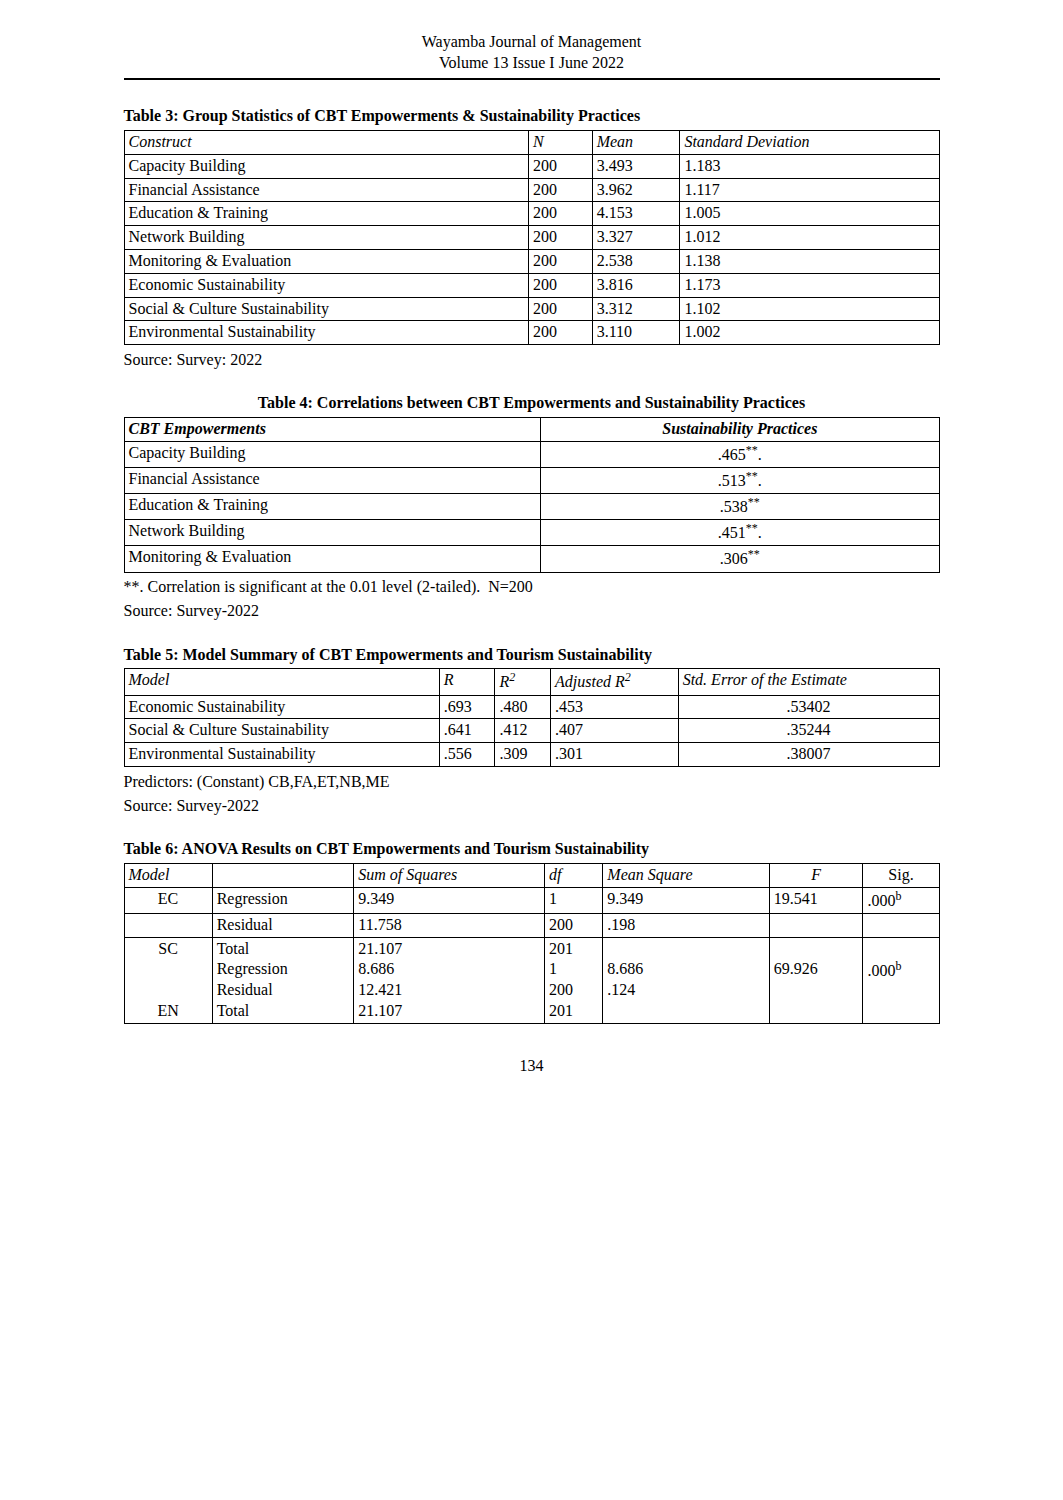Wayamba Journal of Management
Volume 13 Issue I June 2022
Table 3: Group Statistics of CBT Empowerments & Sustainability Practices
| Construct | N | Mean | Standard Deviation |
| --- | --- | --- | --- |
| Capacity Building | 200 | 3.493 | 1.183 |
| Financial Assistance | 200 | 3.962 | 1.117 |
| Education & Training | 200 | 4.153 | 1.005 |
| Network Building | 200 | 3.327 | 1.012 |
| Monitoring & Evaluation | 200 | 2.538 | 1.138 |
| Economic Sustainability | 200 | 3.816 | 1.173 |
| Social & Culture Sustainability | 200 | 3.312 | 1.102 |
| Environmental Sustainability | 200 | 3.110 | 1.002 |
Source: Survey: 2022
Table 4: Correlations between CBT Empowerments and Sustainability Practices
| CBT Empowerments | Sustainability Practices |
| --- | --- |
| Capacity Building | .465 ** . |
| Financial Assistance | .513 ** . |
| Education & Training | .538 ** |
| Network Building | .451 ** . |
| Monitoring & Evaluation | .306 ** |
**. Correlation is significant at the 0.01 level (2-tailed). N=200
Source: Survey-2022
Table 5: Model Summary of CBT Empowerments and Tourism Sustainability
| Model | R | R 2 | Adjusted R 2 | Std. Error of the Estimate |
| --- | --- | --- | --- | --- |
| Economic Sustainability | .693 | .480 | .453 | .53402 |
| Social & Culture Sustainability | .641 | .412 | .407 | .35244 |
| Environmental Sustainability | .556 | .309 | .301 | .38007 |
Predictors: (Constant) CB,FA,ET,NB,ME
Source: Survey-2022
Table 6: ANOVA Results on CBT Empowerments and Tourism Sustainability
| Model | | Sum of Squares | df | Mean Square | F | Sig. |
| --- | --- | --- | --- | --- | --- | --- |
| EC | Regression | 9.349 | 1 | 9.349 | 19.541 | .000 b |
| | Residual | 11.758 | 200 | .198 | | |
| SC EN | Total Regression Residual Total | 21.107 8.686 12.421 21.107 | 201 1 200 201 | 8.686 .124 | 69.926 | .000 b |
134